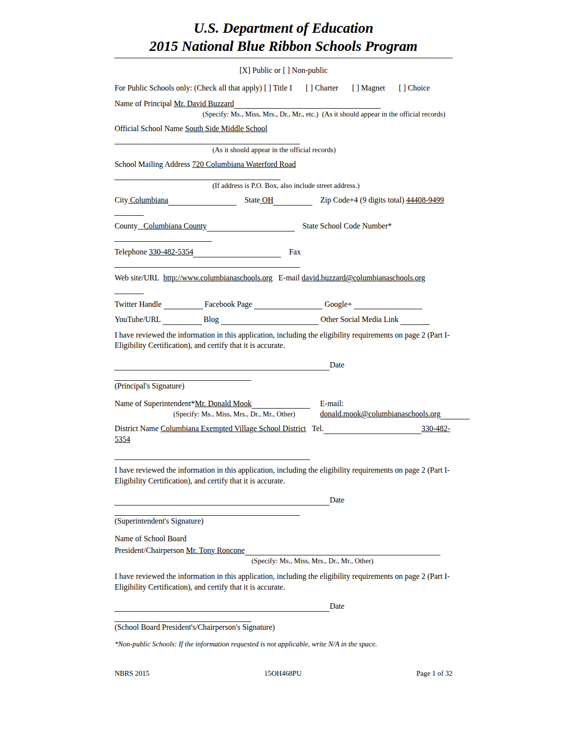U.S. Department of Education
2015 National Blue Ribbon Schools Program
[X] Public or [ ] Non-public
For Public Schools only: (Check all that apply) [ ] Title I [ ] Charter [ ] Magnet [ ] Choice
Name of Principal Mr. David Buzzard
(Specify: Ms., Miss, Mrs., Dr., Mr., etc.) (As it should appear in the official records)
Official School Name South Side Middle School
(As it should appear in the official records)
School Mailing Address 720 Columbiana Waterford Road
(If address is P.O. Box, also include street address.)
City Columbiana State OH Zip Code+4 (9 digits total) 44408-9499
County Columbiana County State School Code Number*
Telephone 330-482-5354 Fax
Web site/URL http://www.columbianaschools.org E-mail david.buzzard@columbianaschools.org
Twitter Handle Facebook Page Google+
YouTube/URL Blog Other Social Media Link
I have reviewed the information in this application, including the eligibility requirements on page 2 (Part I-Eligibility Certification), and certify that it is accurate.
Date
(Principal's Signature)
Name of Superintendent*Mr. Donald Mook
(Specify: Ms., Miss, Mrs., Dr., Mr., Other)
E-mail:
donald.mook@columbianaschools.org
District Name Columbiana Exempted Village School District Tel. 330-482-5354
I have reviewed the information in this application, including the eligibility requirements on page 2 (Part I-Eligibility Certification), and certify that it is accurate.
Date
(Superintendent's Signature)
Name of School Board
President/Chairperson Mr. Tony Roncone
(Specify: Ms., Miss, Mrs., Dr., Mr., Other)
I have reviewed the information in this application, including the eligibility requirements on page 2 (Part I-Eligibility Certification), and certify that it is accurate.
Date
(School Board President's/Chairperson's Signature)
*Non-public Schools: If the information requested is not applicable, write N/A in the space.
NBRS 2015
15OH468PU
Page 1 of 32